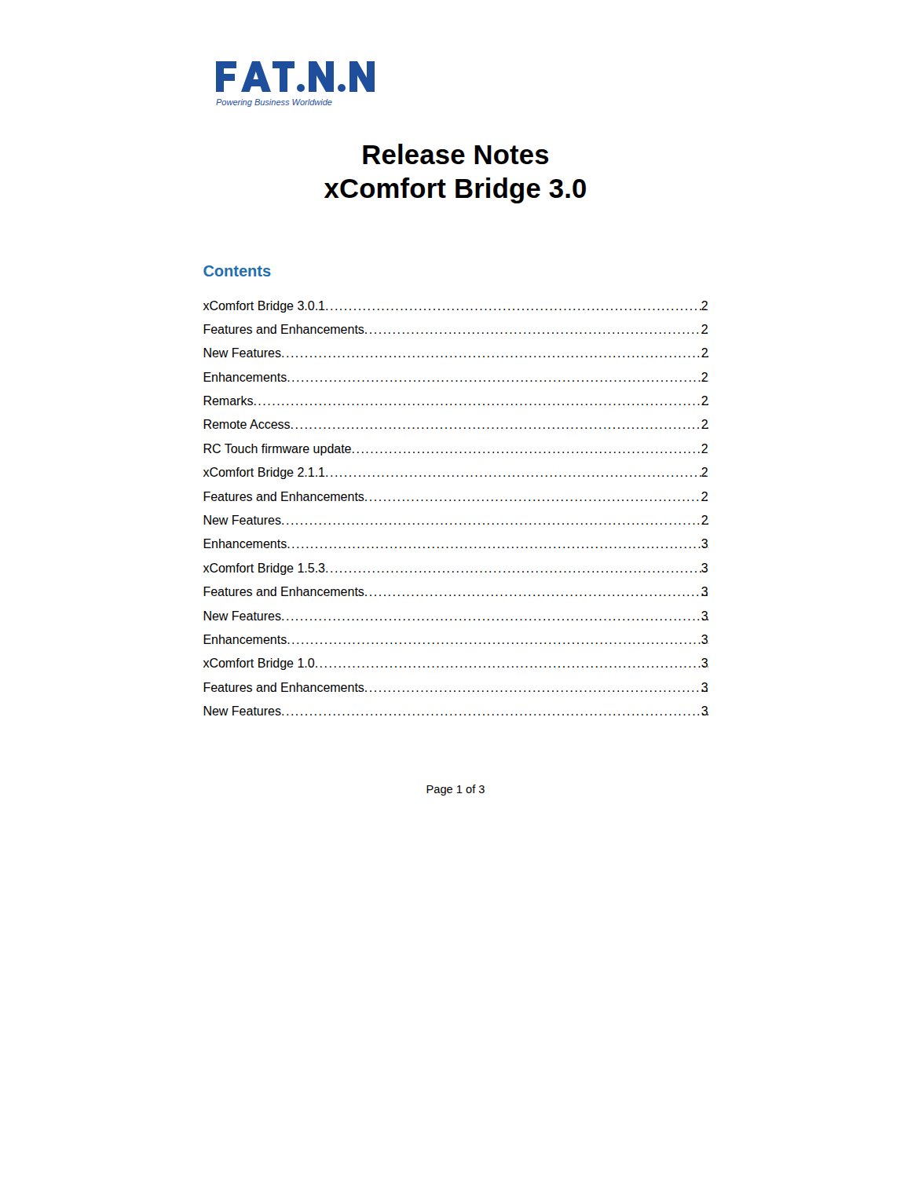Powering Business Worldwide
Release Notes
xComfort Bridge 3.0
Contents
2 xComfort Bridge 3.0.1.................................................................................................
2 Features and Enhancements.............................................................................
2 New Features.................................................................................................
2 Enhancements...............................................................................................
2 Remarks.................................................................................................................
2 Remote Access.............................................................................................
2 RC Touch firmware update...........................................................................
2 xComfort Bridge 2.1.1.................................................................................................
2 Features and Enhancements.............................................................................
2 New Features.................................................................................................
3 Enhancements...............................................................................................
3 xComfort Bridge 1.5.3.................................................................................................
3 Features and Enhancements.............................................................................
3 New Features.................................................................................................
3 Enhancements...............................................................................................
3 xComfort Bridge 1.0....................................................................................................
3 Features and Enhancements.............................................................................
3 New Features.................................................................................................
Page 1 of 3